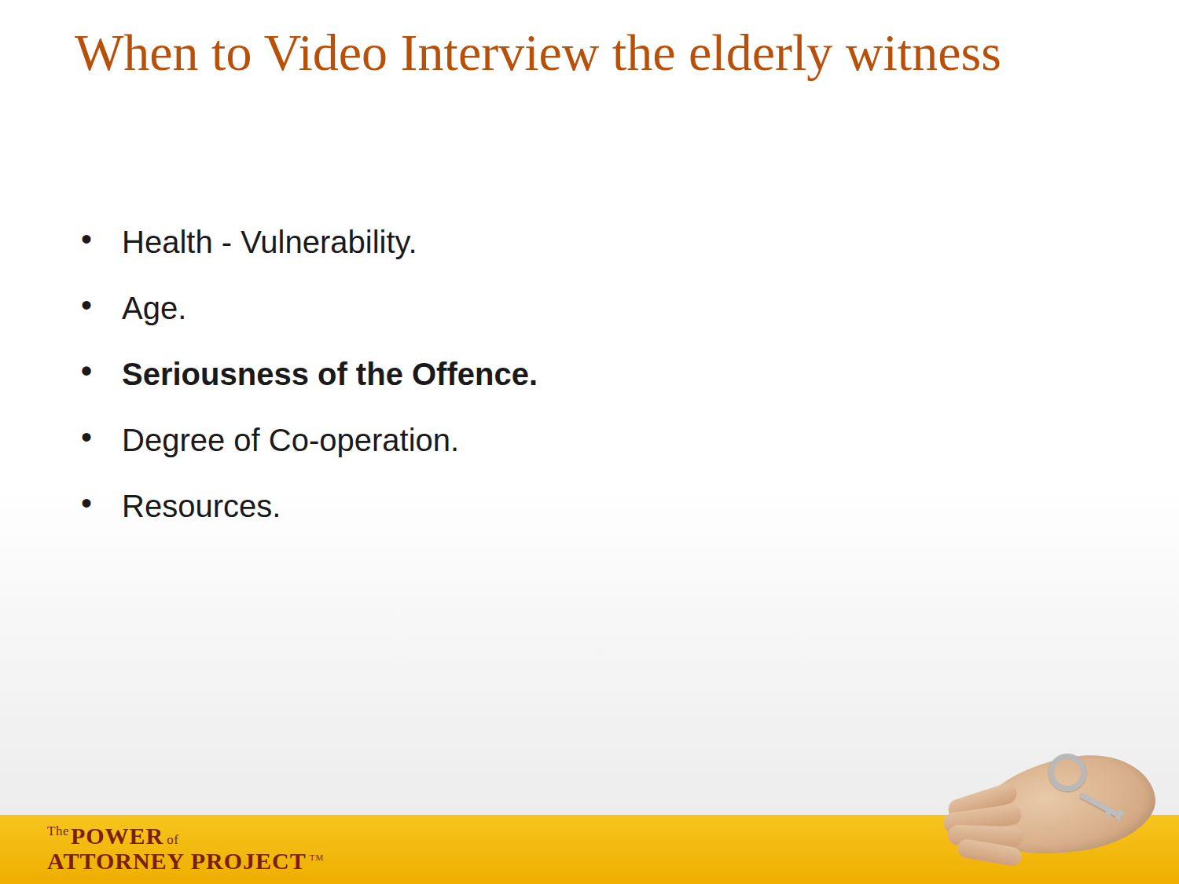When to Video Interview the elderly witness
Health - Vulnerability.
Age.
Seriousness of the Offence.
Degree of Co-operation.
Resources.
The POWER of
ATTORNEY PROJECTTM